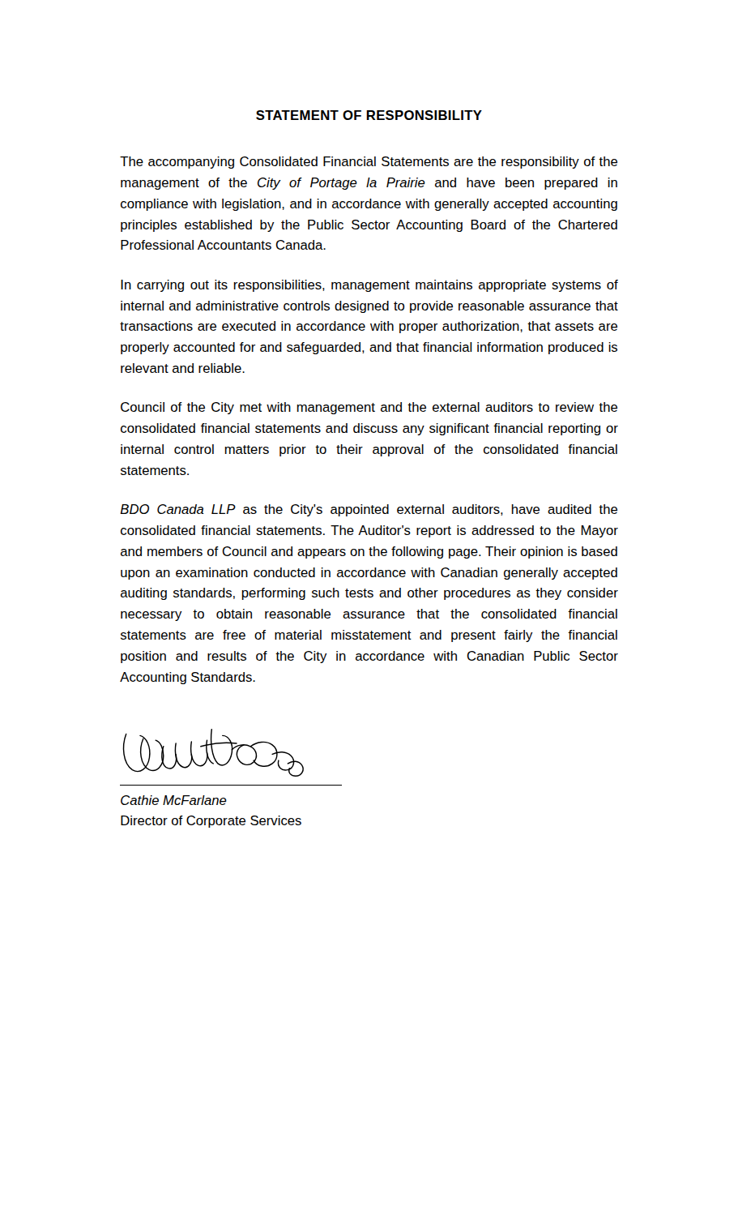STATEMENT OF RESPONSIBILITY
The accompanying Consolidated Financial Statements are the responsibility of the management of the City of Portage la Prairie and have been prepared in compliance with legislation, and in accordance with generally accepted accounting principles established by the Public Sector Accounting Board of the Chartered Professional Accountants Canada.
In carrying out its responsibilities, management maintains appropriate systems of internal and administrative controls designed to provide reasonable assurance that transactions are executed in accordance with proper authorization, that assets are properly accounted for and safeguarded, and that financial information produced is relevant and reliable.
Council of the City met with management and the external auditors to review the consolidated financial statements and discuss any significant financial reporting or internal control matters prior to their approval of the consolidated financial statements.
BDO Canada LLP as the City's appointed external auditors, have audited the consolidated financial statements. The Auditor's report is addressed to the Mayor and members of Council and appears on the following page. Their opinion is based upon an examination conducted in accordance with Canadian generally accepted auditing standards, performing such tests and other procedures as they consider necessary to obtain reasonable assurance that the consolidated financial statements are free of material misstatement and present fairly the financial position and results of the City in accordance with Canadian Public Sector Accounting Standards.
Cathie McFarlane
Director of Corporate Services